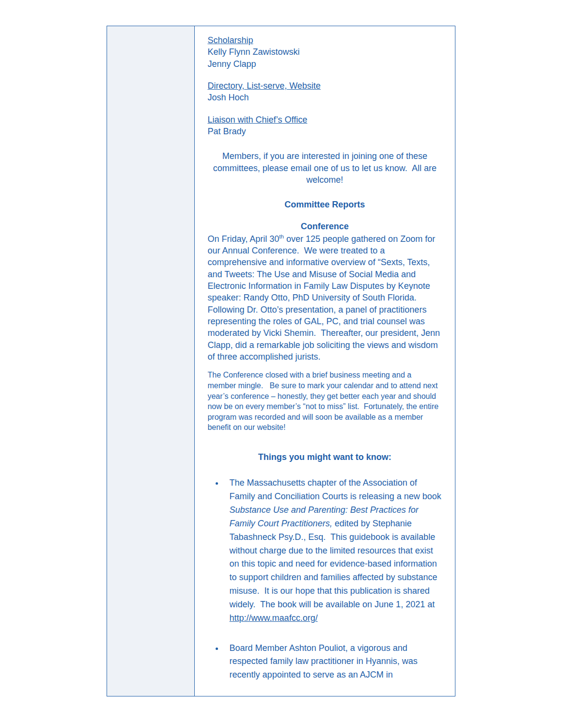| | Scholarship Kelly Flynn Zawistowski Jenny Clapp Directory, List-serve, Website Josh Hoch Liaison with Chief’s Office Pat Brady Members, if you are interested in joining one of these committees, please email one of us to let us know. All are welcome! Committee Reports Conference On Friday, April 30 th over 125 people gathered on Zoom for our Annual Conference. We were treated to a comprehensive and informative overview of “Sexts, Texts, and Tweets: The Use and Misuse of Social Media and Electronic Information in Family Law Disputes by Keynote speaker: Randy Otto, PhD University of South Florida. Following Dr. Otto’s presentation, a panel of practitioners representing the roles of GAL, PC, and trial counsel was moderated by Vicki Shemin. Thereafter, our president, Jenn Clapp, did a remarkable job soliciting the views and wisdom of three accomplished jurists. The Conference closed with a brief business meeting and a member mingle. Be sure to mark your calendar and to attend next year’s conference – honestly, they get better each year and should now be on every member’s “not to miss” list. Fortunately, the entire program was recorded and will soon be available as a member benefit on our website! Things you might want to know: The Massachusetts chapter of the Association of Family and Conciliation Courts is releasing a new book Substance Use and Parenting: Best Practices for Family Court Practitioners, edited by Stephanie Tabashneck Psy.D., Esq. This guidebook is available without charge due to the limited resources that exist on this topic and need for evidence-based information to support children and families affected by substance misuse. It is our hope that this publication is shared widely. The book will be available on June 1, 2021 at http://www.maafcc.org/ Board Member Ashton Pouliot, a vigorous and respected family law practitioner in Hyannis, was recently appointed to serve as an AJCM in |